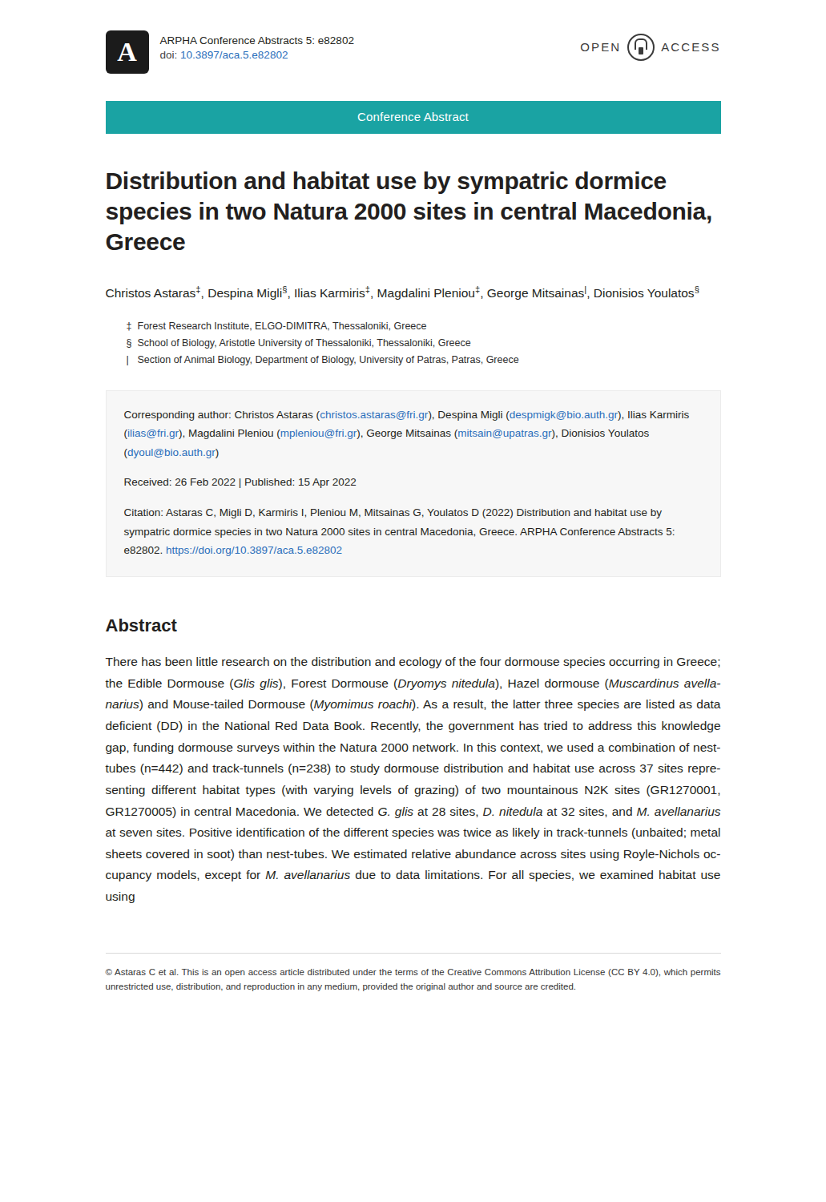ARPHA Conference Abstracts 5: e82802
doi: 10.3897/aca.5.e82802
Open Access
Conference Abstract
Distribution and habitat use by sympatric dormice species in two Natura 2000 sites in central Macedonia, Greece
Christos Astaras‡, Despina Migli§, Ilias Karmiris‡, Magdalini Pleniou‡, George Mitsainas|, Dionisios Youlatos§
‡Forest Research Institute, ELGO-DIMITRA, Thessaloniki, Greece
§School of Biology, Aristotle University of Thessaloniki, Thessaloniki, Greece
|Section of Animal Biology, Department of Biology, University of Patras, Patras, Greece
Corresponding author: Christos Astaras (christos.astaras@fri.gr), Despina Migli (despmigk@bio.auth.gr), Ilias Karmiris (ilias@fri.gr), Magdalini Pleniou (mpleniou@fri.gr), George Mitsainas (mitsain@upatras.gr), Dionisios Youlatos (dyoul@bio.auth.gr)
Received: 26 Feb 2022 | Published: 15 Apr 2022
Citation: Astaras C, Migli D, Karmiris I, Pleniou M, Mitsainas G, Youlatos D (2022) Distribution and habitat use by sympatric dormice species in two Natura 2000 sites in central Macedonia, Greece. ARPHA Conference Abstracts 5: e82802. https://doi.org/10.3897/aca.5.e82802
Abstract
There has been little research on the distribution and ecology of the four dormouse species occurring in Greece; the Edible Dormouse (Glis glis), Forest Dormouse (Dryomys nitedula), Hazel dormouse (Muscardinus avellanarius) and Mouse-tailed Dormouse (Myomimus roachi). As a result, the latter three species are listed as data deficient (DD) in the National Red Data Book. Recently, the government has tried to address this knowledge gap, funding dormouse surveys within the Natura 2000 network. In this context, we used a combination of nest-tubes (n=442) and track-tunnels (n=238) to study dormouse distribution and habitat use across 37 sites representing different habitat types (with varying levels of grazing) of two mountainous N2K sites (GR1270001, GR1270005) in central Macedonia. We detected G. glis at 28 sites, D. nitedula at 32 sites, and M. avellanarius at seven sites. Positive identification of the different species was twice as likely in track-tunnels (unbaited; metal sheets covered in soot) than nest-tubes. We estimated relative abundance across sites using Royle-Nichols occupancy models, except for M. avellanarius due to data limitations. For all species, we examined habitat use using
© Astaras C et al. This is an open access article distributed under the terms of the Creative Commons Attribution License (CC BY 4.0), which permits unrestricted use, distribution, and reproduction in any medium, provided the original author and source are credited.